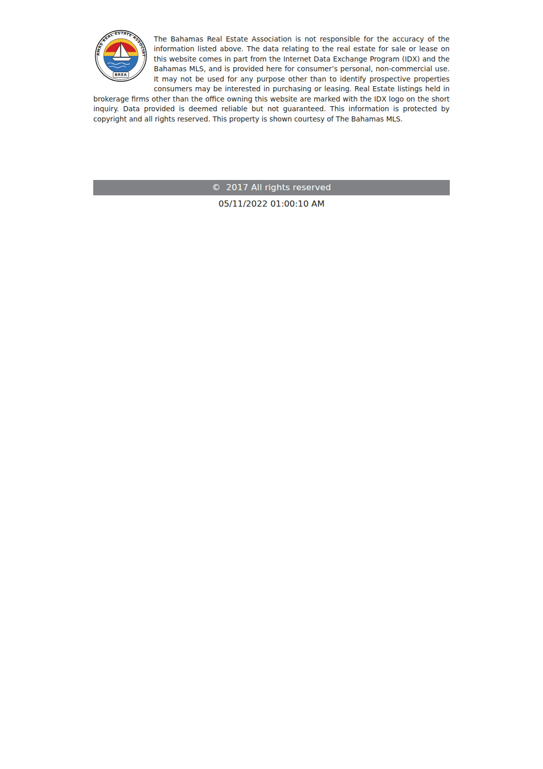Bahamas Real Estate Association (BREA) seal BAHAMAS REAL ESTATE ASSOCIATION BREA
The Bahamas Real Estate Association is not responsible for the accuracy of the information listed above. The data relating to the real estate for sale or lease on this website comes in part from the Internet Data Exchange Program (IDX) and the Bahamas MLS, and is provided here for consumer’s personal, non-commercial use. It may not be used for any purpose other than to identify prospective properties consumers may be interested in purchasing or leasing. Real Estate listings held in brokerage firms other than the office owning this website are marked with the IDX logo on the short inquiry. Data provided is deemed reliable but not guaranteed. This information is protected by copyright and all rights reserved. This property is shown courtesy of The Bahamas MLS.
© 2017 All rights reserved
05/11/2022 01:00:10 AM